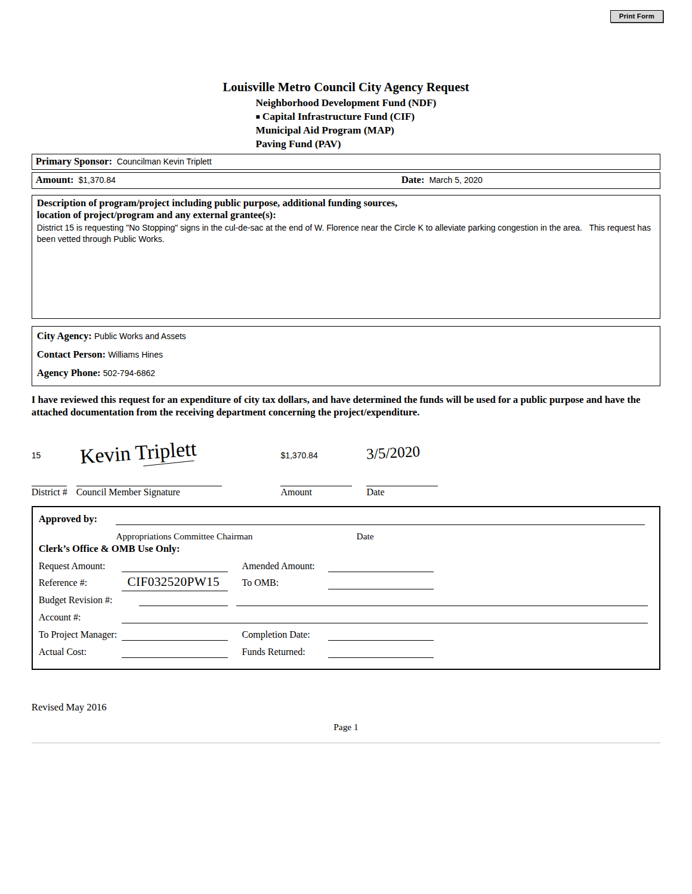Print Form
Louisville Metro Council City Agency Request
Neighborhood Development Fund (NDF)
■Capital Infrastructure Fund (CIF)
Municipal Aid Program (MAP)
Paving Fund (PAV)
Primary Sponsor: Councilman Kevin Triplett
Amount: $1,370.84
Date: March 5, 2020
Description of program/project including public purpose, additional funding sources,
location of project/program and any external grantee(s):
District 15 is requesting "No Stopping" signs in the cul-de-sac at the end of W. Florence near the Circle K to alleviate parking congestion in the area. This request has been vetted through Public Works.
City Agency: Public Works and Assets
Contact Person: Williams Hines
Agency Phone: 502-794-6862
I have reviewed this request for an expenditure of city tax dollars, and have determined the funds will be used for a public purpose and have the attached documentation from the receiving department concerning the project/expenditure.
15
Kevin Triplett
$1,370.84
3/5/2020
District # Council Member Signature Amount Date
Approved by:
Appropriations Committee Chairman Date
Clerk’s Office & OMB Use Only:
Request Amount: Amended Amount:
Reference #: CIF032520PW15 To OMB:
Budget Revision #:
Account #:
To Project Manager: Completion Date:
Actual Cost: Funds Returned:
Revised May 2016
Page 1